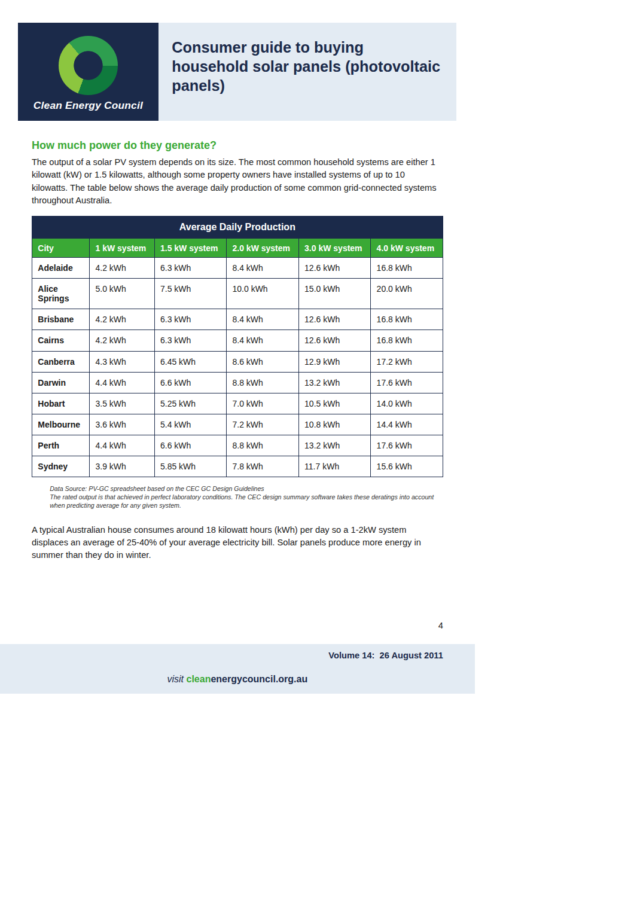Clean Energy Council
Consumer guide to buying household solar panels (photovoltaic panels)
How much power do they generate?
The output of a solar PV system depends on its size. The most common household systems are either 1 kilowatt (kW) or 1.5 kilowatts, although some property owners have installed systems of up to 10 kilowatts. The table below shows the average daily production of some common grid-connected systems throughout Australia.
Average Daily Production
| City | 1 kW system | 1.5 kW system | 2.0 kW system | 3.0 kW system | 4.0 kW system |
| --- | --- | --- | --- | --- | --- |
| Adelaide | 4.2 kWh | 6.3 kWh | 8.4 kWh | 12.6 kWh | 16.8 kWh |
| Alice Springs | 5.0 kWh | 7.5 kWh | 10.0 kWh | 15.0 kWh | 20.0 kWh |
| Brisbane | 4.2 kWh | 6.3 kWh | 8.4 kWh | 12.6 kWh | 16.8 kWh |
| Cairns | 4.2 kWh | 6.3 kWh | 8.4 kWh | 12.6 kWh | 16.8 kWh |
| Canberra | 4.3 kWh | 6.45 kWh | 8.6 kWh | 12.9 kWh | 17.2 kWh |
| Darwin | 4.4 kWh | 6.6 kWh | 8.8 kWh | 13.2 kWh | 17.6 kWh |
| Hobart | 3.5 kWh | 5.25 kWh | 7.0 kWh | 10.5 kWh | 14.0 kWh |
| Melbourne | 3.6 kWh | 5.4 kWh | 7.2 kWh | 10.8 kWh | 14.4 kWh |
| Perth | 4.4 kWh | 6.6 kWh | 8.8 kWh | 13.2 kWh | 17.6 kWh |
| Sydney | 3.9 kWh | 5.85 kWh | 7.8 kWh | 11.7 kWh | 15.6 kWh |
Data Source: PV-GC spreadsheet based on the CEC GC Design Guidelines
The rated output is that achieved in perfect laboratory conditions. The CEC design summary software takes these deratings into account when predicting average for any given system.
A typical Australian house consumes around 18 kilowatt hours (kWh) per day so a 1-2kW system displaces an average of 25-40% of your average electricity bill. Solar panels produce more energy in summer than they do in winter.
4
Volume 14: 26 August 2011
visit cleanenergycouncil.org.au